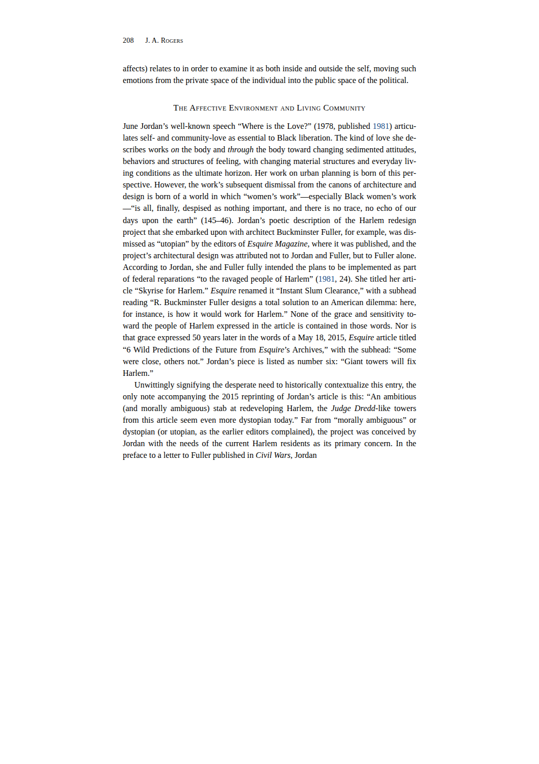208 J. A. Rogers
affects) relates to in order to examine it as both inside and outside the self, moving such emotions from the private space of the individual into the public space of the political.
The Affective Environment and Living Community
June Jordan’s well-known speech “Where is the Love?” (1978, published 1981) articulates self- and community-love as essential to Black liberation. The kind of love she describes works on the body and through the body toward changing sedimented attitudes, behaviors and structures of feeling, with changing material structures and everyday living conditions as the ultimate horizon. Her work on urban planning is born of this perspective. However, the work’s subsequent dismissal from the canons of architecture and design is born of a world in which “women’s work”—especially Black women’s work—“is all, finally, despised as nothing important, and there is no trace, no echo of our days upon the earth” (145–46). Jordan’s poetic description of the Harlem redesign project that she embarked upon with architect Buckminster Fuller, for example, was dismissed as “utopian” by the editors of Esquire Magazine, where it was published, and the project’s architectural design was attributed not to Jordan and Fuller, but to Fuller alone. According to Jordan, she and Fuller fully intended the plans to be implemented as part of federal reparations “to the ravaged people of Harlem” (1981, 24). She titled her article “Skyrise for Harlem.” Esquire renamed it “Instant Slum Clearance,” with a subhead reading “R. Buckminster Fuller designs a total solution to an American dilemma: here, for instance, is how it would work for Harlem.” None of the grace and sensitivity toward the people of Harlem expressed in the article is contained in those words. Nor is that grace expressed 50 years later in the words of a May 18, 2015, Esquire article titled “6 Wild Predictions of the Future from Esquire’s Archives,” with the subhead: “Some were close, others not.” Jordan’s piece is listed as number six: “Giant towers will fix Harlem.”
Unwittingly signifying the desperate need to historically contextualize this entry, the only note accompanying the 2015 reprinting of Jordan’s article is this: “An ambitious (and morally ambiguous) stab at redeveloping Harlem, the Judge Dredd-like towers from this article seem even more dystopian today.” Far from “morally ambiguous” or dystopian (or utopian, as the earlier editors complained), the project was conceived by Jordan with the needs of the current Harlem residents as its primary concern. In the preface to a letter to Fuller published in Civil Wars, Jordan